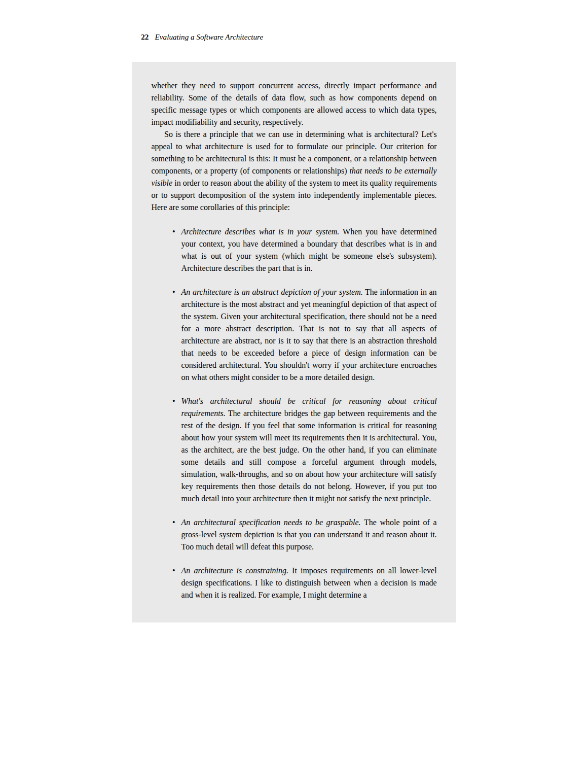22 Evaluating a Software Architecture
whether they need to support concurrent access, directly impact performance and reliability. Some of the details of data flow, such as how components depend on specific message types or which components are allowed access to which data types, impact modifiability and security, respectively.
So is there a principle that we can use in determining what is architectural? Let's appeal to what architecture is used for to formulate our principle. Our criterion for something to be architectural is this: It must be a component, or a relationship between components, or a property (of components or relationships) that needs to be externally visible in order to reason about the ability of the system to meet its quality requirements or to support decomposition of the system into independently implementable pieces. Here are some corollaries of this principle:
Architecture describes what is in your system. When you have determined your context, you have determined a boundary that describes what is in and what is out of your system (which might be someone else's subsystem). Architecture describes the part that is in.
An architecture is an abstract depiction of your system. The information in an architecture is the most abstract and yet meaningful depiction of that aspect of the system. Given your architectural specification, there should not be a need for a more abstract description. That is not to say that all aspects of architecture are abstract, nor is it to say that there is an abstraction threshold that needs to be exceeded before a piece of design information can be considered architectural. You shouldn't worry if your architecture encroaches on what others might consider to be a more detailed design.
What's architectural should be critical for reasoning about critical requirements. The architecture bridges the gap between requirements and the rest of the design. If you feel that some information is critical for reasoning about how your system will meet its requirements then it is architectural. You, as the architect, are the best judge. On the other hand, if you can eliminate some details and still compose a forceful argument through models, simulation, walk-throughs, and so on about how your architecture will satisfy key requirements then those details do not belong. However, if you put too much detail into your architecture then it might not satisfy the next principle.
An architectural specification needs to be graspable. The whole point of a gross-level system depiction is that you can understand it and reason about it. Too much detail will defeat this purpose.
An architecture is constraining. It imposes requirements on all lower-level design specifications. I like to distinguish between when a decision is made and when it is realized. For example, I might determine a